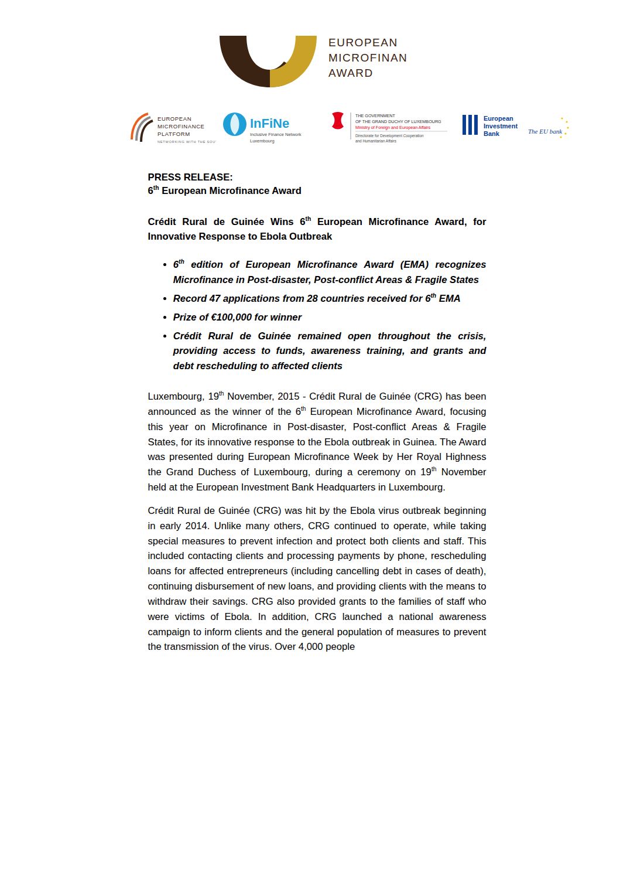EUROPEAN MICROFINANCE AWARD
EUROPEAN MICROFINANCE PLATFORM NETWORKING WITH THE SOUTH
InFiNe Inclusive Finance Network Luxembourg
THE GOVERNMENT OF THE GRAND DUCHY OF LUXEMBOURG Ministry of Foreign and European Affairs Directorate for Development Cooperation and Humanitarian Affairs
European Investment Bank The EU bank
PRESS RELEASE:
6th European Microfinance Award
Crédit Rural de Guinée Wins 6th European Microfinance Award, for Innovative Response to Ebola Outbreak
6th edition of European Microfinance Award (EMA) recognizes Microfinance in Post-disaster, Post-conflict Areas & Fragile States
Record 47 applications from 28 countries received for 6th EMA
Prize of €100,000 for winner
Crédit Rural de Guinée remained open throughout the crisis, providing access to funds, awareness training, and grants and debt rescheduling to affected clients
Luxembourg, 19th November, 2015 - Crédit Rural de Guinée (CRG) has been announced as the winner of the 6th European Microfinance Award, focusing this year on Microfinance in Post-disaster, Post-conflict Areas & Fragile States, for its innovative response to the Ebola outbreak in Guinea. The Award was presented during European Microfinance Week by Her Royal Highness the Grand Duchess of Luxembourg, during a ceremony on 19th November held at the European Investment Bank Headquarters in Luxembourg.
Crédit Rural de Guinée (CRG) was hit by the Ebola virus outbreak beginning in early 2014. Unlike many others, CRG continued to operate, while taking special measures to prevent infection and protect both clients and staff. This included contacting clients and processing payments by phone, rescheduling loans for affected entrepreneurs (including cancelling debt in cases of death), continuing disbursement of new loans, and providing clients with the means to withdraw their savings. CRG also provided grants to the families of staff who were victims of Ebola. In addition, CRG launched a national awareness campaign to inform clients and the general population of measures to prevent the transmission of the virus. Over 4,000 people